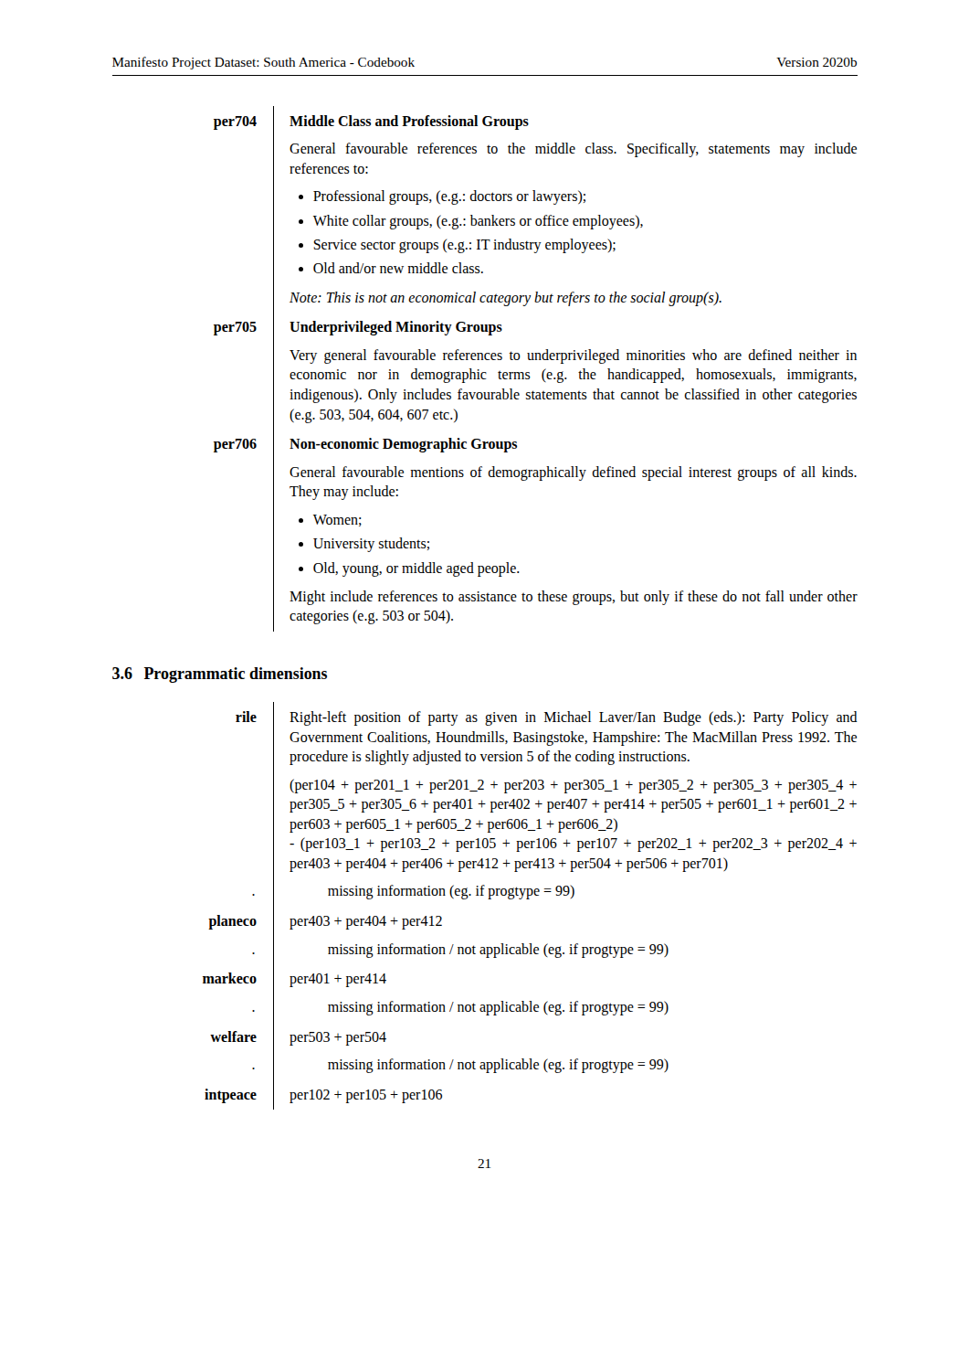Manifesto Project Dataset: South America - Codebook Version 2020b
per704
Middle Class and Professional Groups
General favourable references to the middle class. Specifically, statements may include references to:
Professional groups, (e.g.: doctors or lawyers);
White collar groups, (e.g.: bankers or office employees),
Service sector groups (e.g.: IT industry employees);
Old and/or new middle class.
Note: This is not an economical category but refers to the social group(s).
per705
Underprivileged Minority Groups
Very general favourable references to underprivileged minorities who are defined neither in economic nor in demographic terms (e.g. the handicapped, homosexuals, immigrants, indigenous). Only includes favourable statements that cannot be classified in other categories (e.g. 503, 504, 604, 607 etc.)
per706
Non-economic Demographic Groups
General favourable mentions of demographically defined special interest groups of all kinds. They may include:
Women;
University students;
Old, young, or middle aged people.
Might include references to assistance to these groups, but only if these do not fall under other categories (e.g. 503 or 504).
3.6 Programmatic dimensions
rile
Right-left position of party as given in Michael Laver/Ian Budge (eds.): Party Policy and Government Coalitions, Houndmills, Basingstoke, Hampshire: The MacMillan Press 1992. The procedure is slightly adjusted to version 5 of the coding instructions.
(per104 + per201_1 + per201_2 + per203 + per305_1 + per305_2 + per305_3 + per305_4 + per305_5 + per305_6 + per401 + per402 + per407 + per414 + per505 + per601_1 + per601_2 + per603 + per605_1 + per605_2 + per606_1 + per606_2)
- (per103_1 + per103_2 + per105 + per106 + per107 + per202_1 + per202_3 + per202_4 + per403 + per404 + per406 + per412 + per413 + per504 + per506 + per701)
. missing information (eg. if progtype = 99)
planeco
per403 + per404 + per412
. missing information / not applicable (eg. if progtype = 99)
markeco
per401 + per414
. missing information / not applicable (eg. if progtype = 99)
welfare
per503 + per504
. missing information / not applicable (eg. if progtype = 99)
intpeace
per102 + per105 + per106
21